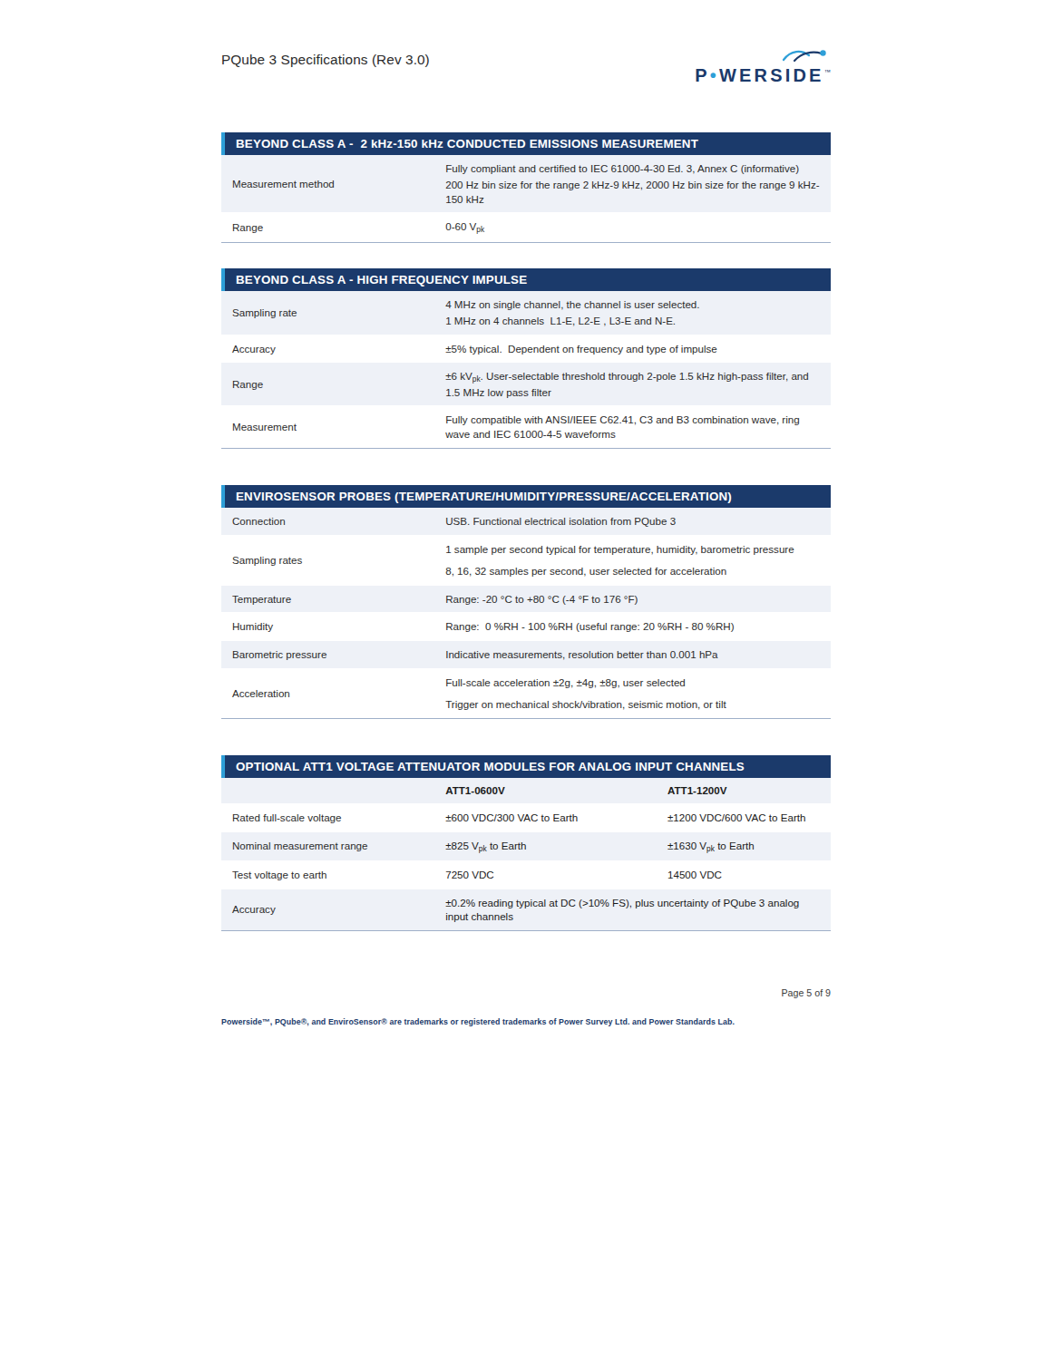PQube 3 Specifications (Rev 3.0)
P•WERSIDE™
BEYOND CLASS A - 2 kHz-150 kHz CONDUCTED EMISSIONS MEASUREMENT
| Measurement method | Fully compliant and certified to IEC 61000-4-30 Ed. 3, Annex C (informative) 200 Hz bin size for the range 2 kHz-9 kHz, 2000 Hz bin size for the range 9 kHz-150 kHz |
| Range | 0-60 V pk |
BEYOND CLASS A - HIGH FREQUENCY IMPULSE
| Sampling rate | 4 MHz on single channel, the channel is user selected. 1 MHz on 4 channels L1-E, L2-E , L3-E and N-E. |
| Accuracy | ±5% typical. Dependent on frequency and type of impulse |
| Range | ±6 kV pk . User-selectable threshold through 2-pole 1.5 kHz high-pass filter, and 1.5 MHz low pass filter |
| Measurement | Fully compatible with ANSI/IEEE C62.41, C3 and B3 combination wave, ring wave and IEC 61000-4-5 waveforms |
ENVIROSENSOR PROBES (TEMPERATURE/HUMIDITY/PRESSURE/ACCELERATION)
| Connection | USB. Functional electrical isolation from PQube 3 |
| Sampling rates | 1 sample per second typical for temperature, humidity, barometric pressure 8, 16, 32 samples per second, user selected for acceleration |
| Temperature | Range: -20 °C to +80 °C (-4 °F to 176 °F) |
| Humidity | Range: 0 %RH - 100 %RH (useful range: 20 %RH - 80 %RH) |
| Barometric pressure | Indicative measurements, resolution better than 0.001 hPa |
| Acceleration | Full-scale acceleration ±2g, ±4g, ±8g, user selected Trigger on mechanical shock/vibration, seismic motion, or tilt |
OPTIONAL ATT1 VOLTAGE ATTENUATOR MODULES FOR ANALOG INPUT CHANNELS
| | ATT1-0600V | ATT1-1200V |
| Rated full-scale voltage | ±600 VDC/300 VAC to Earth | ±1200 VDC/600 VAC to Earth |
| Nominal measurement range | ±825 V pk to Earth | ±1630 V pk to Earth |
| Test voltage to earth | 7250 VDC | 14500 VDC |
| Accuracy | ±0.2% reading typical at DC (>10% FS), plus uncertainty of PQube 3 analog input channels |
Page 5 of 9
Powerside™, PQube®, and EnviroSensor® are trademarks or registered trademarks of Power Survey Ltd. and Power Standards Lab.